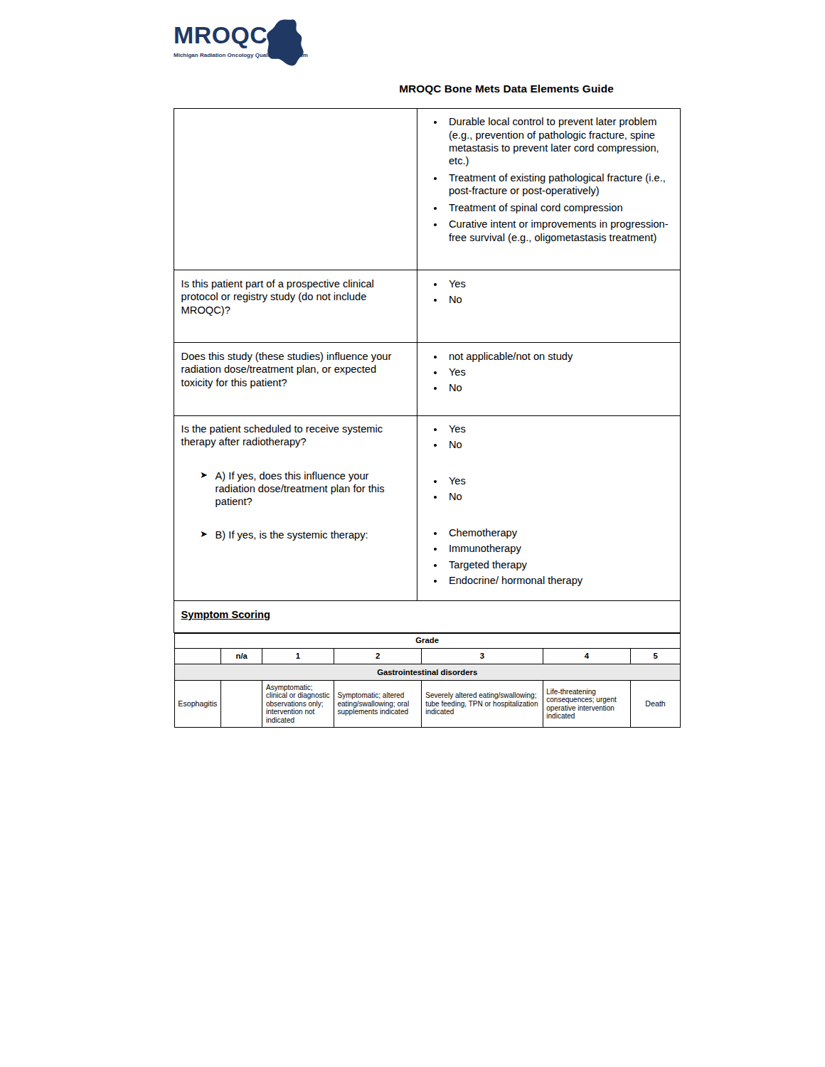MROQC Michigan Radiation Oncology Quality Consortium
MROQC Bone Mets Data Elements Guide
| | Durable local control to prevent later problem (e.g., prevention of pathologic fracture, spine metastasis to prevent later cord compression, etc.) Treatment of existing pathological fracture (i.e., post-fracture or post-operatively) Treatment of spinal cord compression Curative intent or improvements in progression-free survival (e.g., oligometastasis treatment) |
| Is this patient part of a prospective clinical protocol or registry study (do not include MROQC)? | Yes No |
| Does this study (these studies) influence your radiation dose/treatment plan, or expected toxicity for this patient? | not applicable/not on study Yes No |
| Is the patient scheduled to receive systemic therapy after radiotherapy? A) If yes, does this influence your radiation dose/treatment plan for this patient? B) If yes, is the systemic therapy: | Yes No Yes No Chemotherapy Immunotherapy Targeted therapy Endocrine/ hormonal therapy |
| Symptom Scoring |
| / Grade / / --- / / / n/a / 1 / 2 / 3 / 4 / 5 / / Gastrointestinal disorders / / Esophagitis / / Asymptomatic; clinical or diagnostic observations only; intervention not indicated / Symptomatic; altered eating/swallowing; oral supplements indicated / Severely altered eating/swallowing; tube feeding, TPN or hospitalization indicated / Life-threatening consequences; urgent operative intervention indicated / Death / |